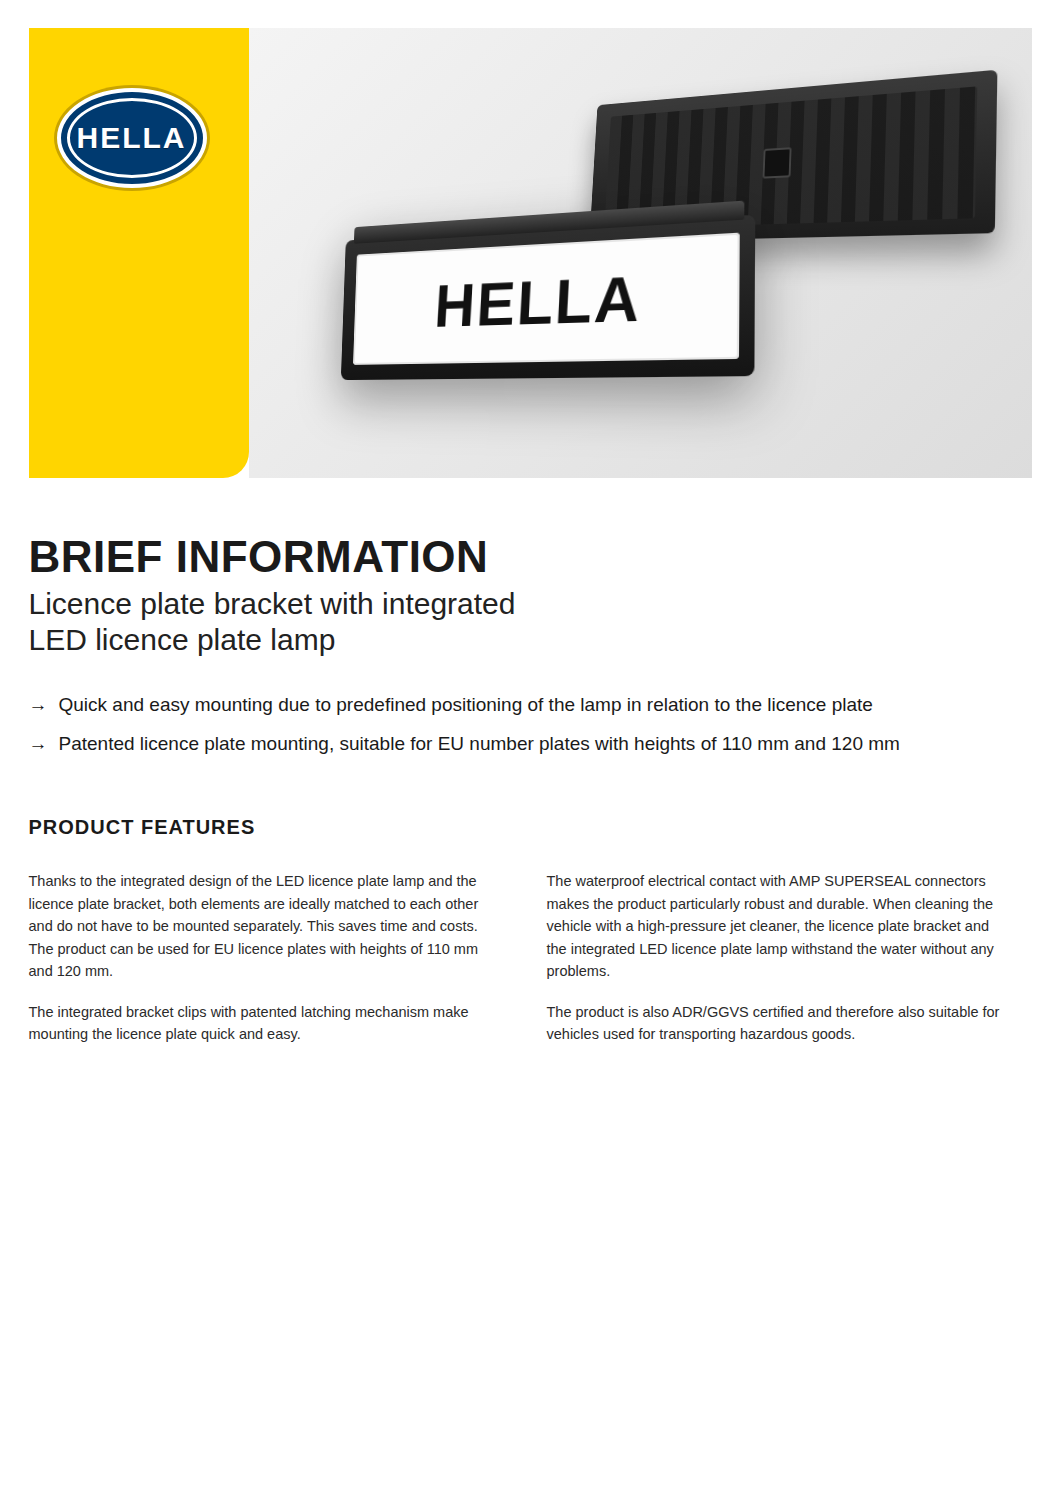HELLA
HELLA
Brief Information
Licence plate bracket with integrated
LED licence plate lamp
Quick and easy mounting due to predefined positioning of the lamp in relation to the licence plate
Patented licence plate mounting, suitable for EU number plates with heights of 110 mm and 120 mm
Product features
Thanks to the integrated design of the LED licence plate lamp and the licence plate bracket, both elements are ideally matched to each other and do not have to be mounted separately. This saves time and costs. The product can be used for EU licence plates with heights of 110 mm and 120 mm.
The integrated bracket clips with patented latching mechanism make mounting the licence plate quick and easy.
The waterproof electrical contact with AMP SUPERSEAL connectors makes the product particularly robust and durable. When cleaning the vehicle with a high-pressure jet cleaner, the licence plate bracket and the integrated LED licence plate lamp withstand the water without any problems.
The product is also ADR/GGVS certified and therefore also suitable for vehicles used for transporting hazardous goods.